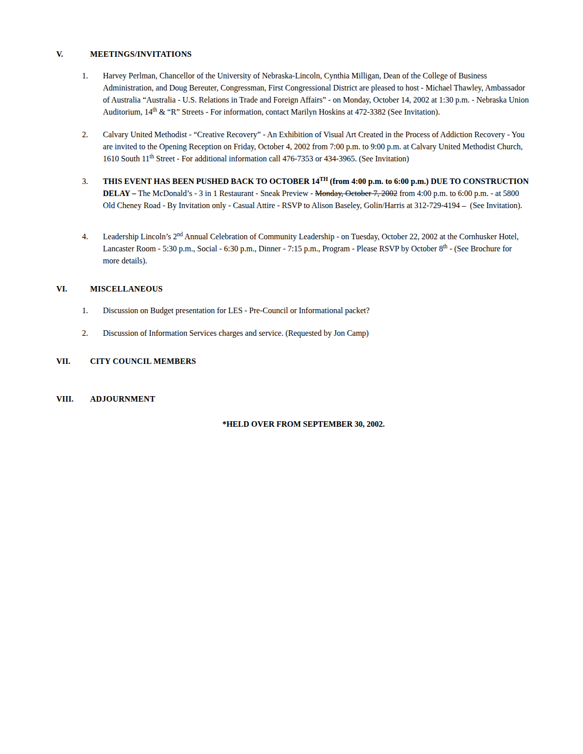V. MEETINGS/INVITATIONS
1. Harvey Perlman, Chancellor of the University of Nebraska-Lincoln, Cynthia Milligan, Dean of the College of Business Administration, and Doug Bereuter, Congressman, First Congressional District are pleased to host - Michael Thawley, Ambassador of Australia “Australia - U.S. Relations in Trade and Foreign Affairs” - on Monday, October 14, 2002 at 1:30 p.m. - Nebraska Union Auditorium, 14th & “R” Streets - For information, contact Marilyn Hoskins at 472-3382 (See Invitation).
2. Calvary United Methodist - “Creative Recovery” - An Exhibition of Visual Art Created in the Process of Addiction Recovery - You are invited to the Opening Reception on Friday, October 4, 2002 from 7:00 p.m. to 9:00 p.m. at Calvary United Methodist Church, 1610 South 11th Street - For additional information call 476-7353 or 434-3965. (See Invitation)
3. THIS EVENT HAS BEEN PUSHED BACK TO OCTOBER 14TH (from 4:00 p.m. to 6:00 p.m.) DUE TO CONSTRUCTION DELAY – The McDonald’s - 3 in 1 Restaurant - Sneak Preview - Monday, October 7, 2002 from 4:00 p.m. to 6:00 p.m. - at 5800 Old Cheney Road - By Invitation only - Casual Attire - RSVP to Alison Baseley, Golin/Harris at 312-729-4194 – (See Invitation).
4. Leadership Lincoln’s 2nd Annual Celebration of Community Leadership - on Tuesday, October 22, 2002 at the Cornhusker Hotel, Lancaster Room - 5:30 p.m., Social - 6:30 p.m., Dinner - 7:15 p.m., Program - Please RSVP by October 8th - (See Brochure for more details).
VI. MISCELLANEOUS
1. Discussion on Budget presentation for LES - Pre-Council or Informational packet?
2. Discussion of Information Services charges and service. (Requested by Jon Camp)
VII. CITY COUNCIL MEMBERS
VIII. ADJOURNMENT
*HELD OVER FROM SEPTEMBER 30, 2002.